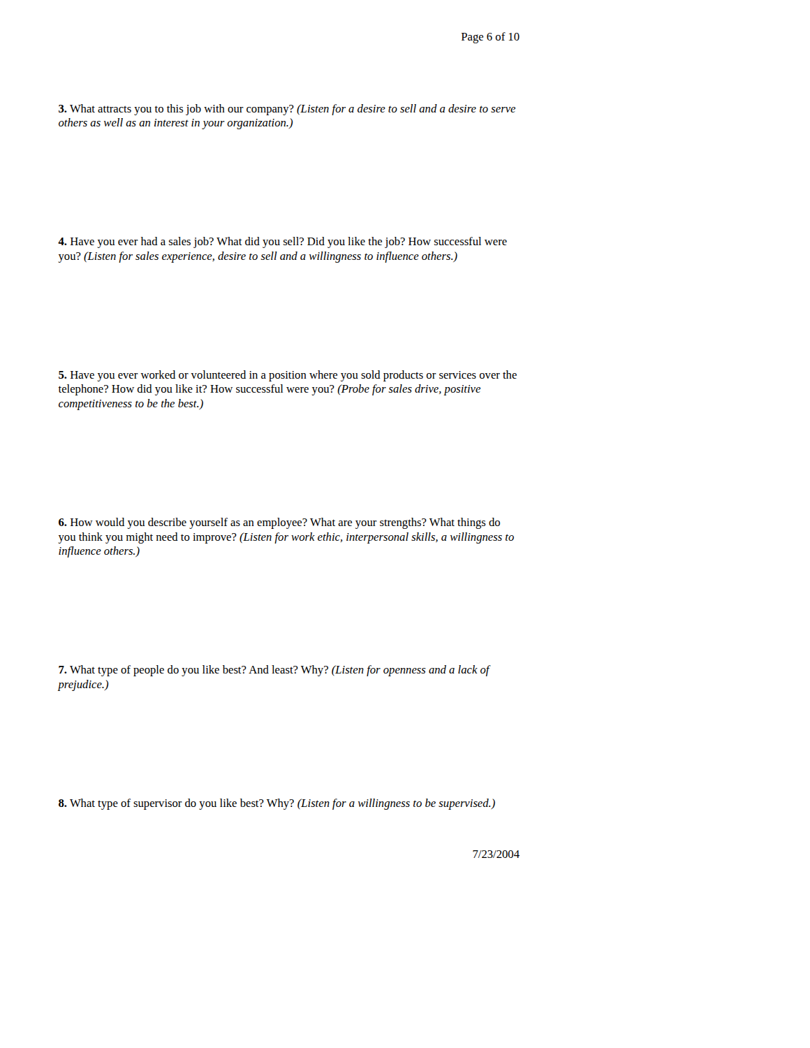Page 6 of 10
3. What attracts you to this job with our company? (Listen for a desire to sell and a desire to serve others as well as an interest in your organization.)
4. Have you ever had a sales job? What did you sell? Did you like the job? How successful were you? (Listen for sales experience, desire to sell and a willingness to influence others.)
5. Have you ever worked or volunteered in a position where you sold products or services over the telephone? How did you like it? How successful were you? (Probe for sales drive, positive competitiveness to be the best.)
6. How would you describe yourself as an employee? What are your strengths? What things do you think you might need to improve? (Listen for work ethic, interpersonal skills, a willingness to influence others.)
7. What type of people do you like best? And least? Why? (Listen for openness and a lack of prejudice.)
8. What type of supervisor do you like best? Why? (Listen for a willingness to be supervised.)
7/23/2004